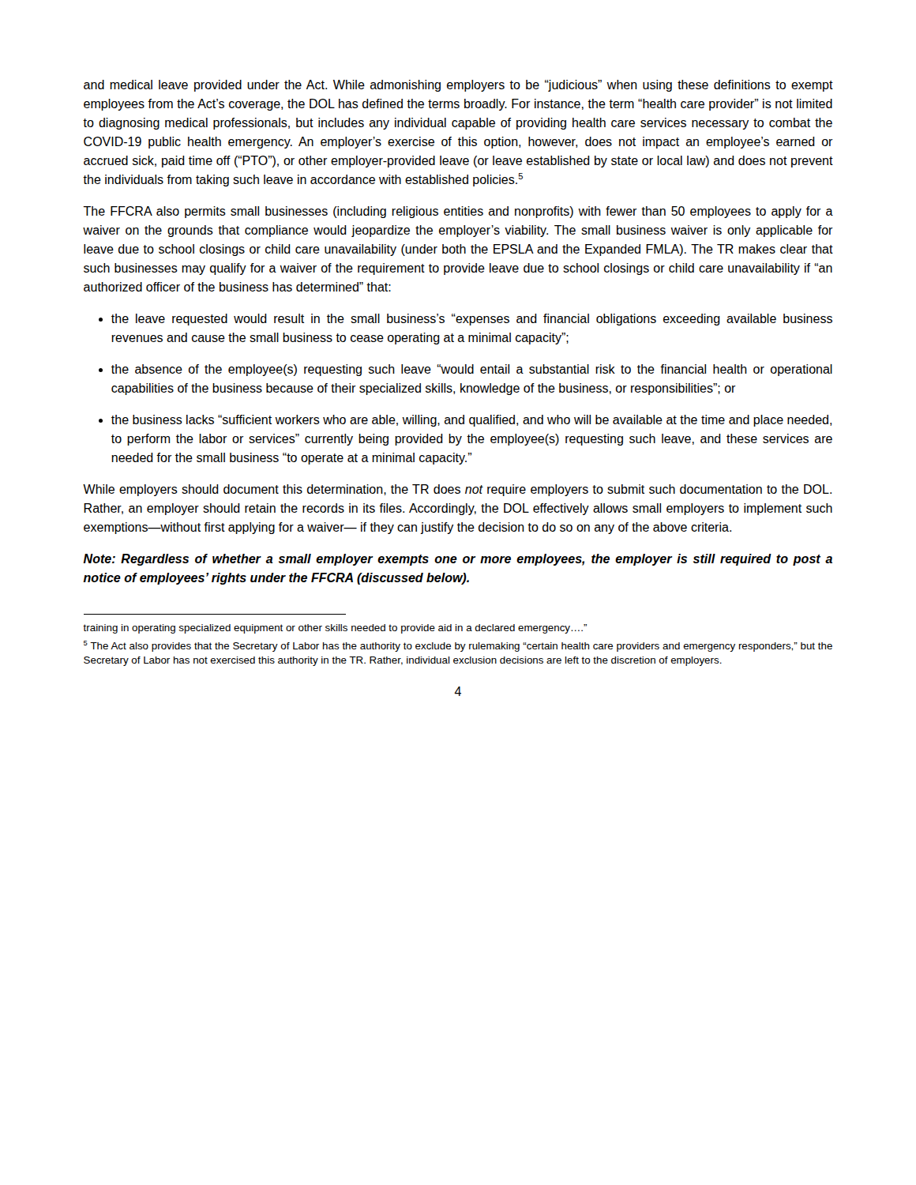and medical leave provided under the Act. While admonishing employers to be “judicious” when using these definitions to exempt employees from the Act’s coverage, the DOL has defined the terms broadly. For instance, the term “health care provider” is not limited to diagnosing medical professionals, but includes any individual capable of providing health care services necessary to combat the COVID-19 public health emergency. An employer’s exercise of this option, however, does not impact an employee’s earned or accrued sick, paid time off (“PTO”), or other employer-provided leave (or leave established by state or local law) and does not prevent the individuals from taking such leave in accordance with established policies.5
The FFCRA also permits small businesses (including religious entities and nonprofits) with fewer than 50 employees to apply for a waiver on the grounds that compliance would jeopardize the employer’s viability. The small business waiver is only applicable for leave due to school closings or child care unavailability (under both the EPSLA and the Expanded FMLA). The TR makes clear that such businesses may qualify for a waiver of the requirement to provide leave due to school closings or child care unavailability if “an authorized officer of the business has determined” that:
the leave requested would result in the small business’s “expenses and financial obligations exceeding available business revenues and cause the small business to cease operating at a minimal capacity”;
the absence of the employee(s) requesting such leave “would entail a substantial risk to the financial health or operational capabilities of the business because of their specialized skills, knowledge of the business, or responsibilities”; or
the business lacks “sufficient workers who are able, willing, and qualified, and who will be available at the time and place needed, to perform the labor or services” currently being provided by the employee(s) requesting such leave, and these services are needed for the small business “to operate at a minimal capacity.”
While employers should document this determination, the TR does not require employers to submit such documentation to the DOL. Rather, an employer should retain the records in its files. Accordingly, the DOL effectively allows small employers to implement such exemptions—without first applying for a waiver— if they can justify the decision to do so on any of the above criteria.
Note: Regardless of whether a small employer exempts one or more employees, the employer is still required to post a notice of employees’ rights under the FFCRA (discussed below).
training in operating specialized equipment or other skills needed to provide aid in a declared emergency….”
5 The Act also provides that the Secretary of Labor has the authority to exclude by rulemaking “certain health care providers and emergency responders,” but the Secretary of Labor has not exercised this authority in the TR. Rather, individual exclusion decisions are left to the discretion of employers.
4